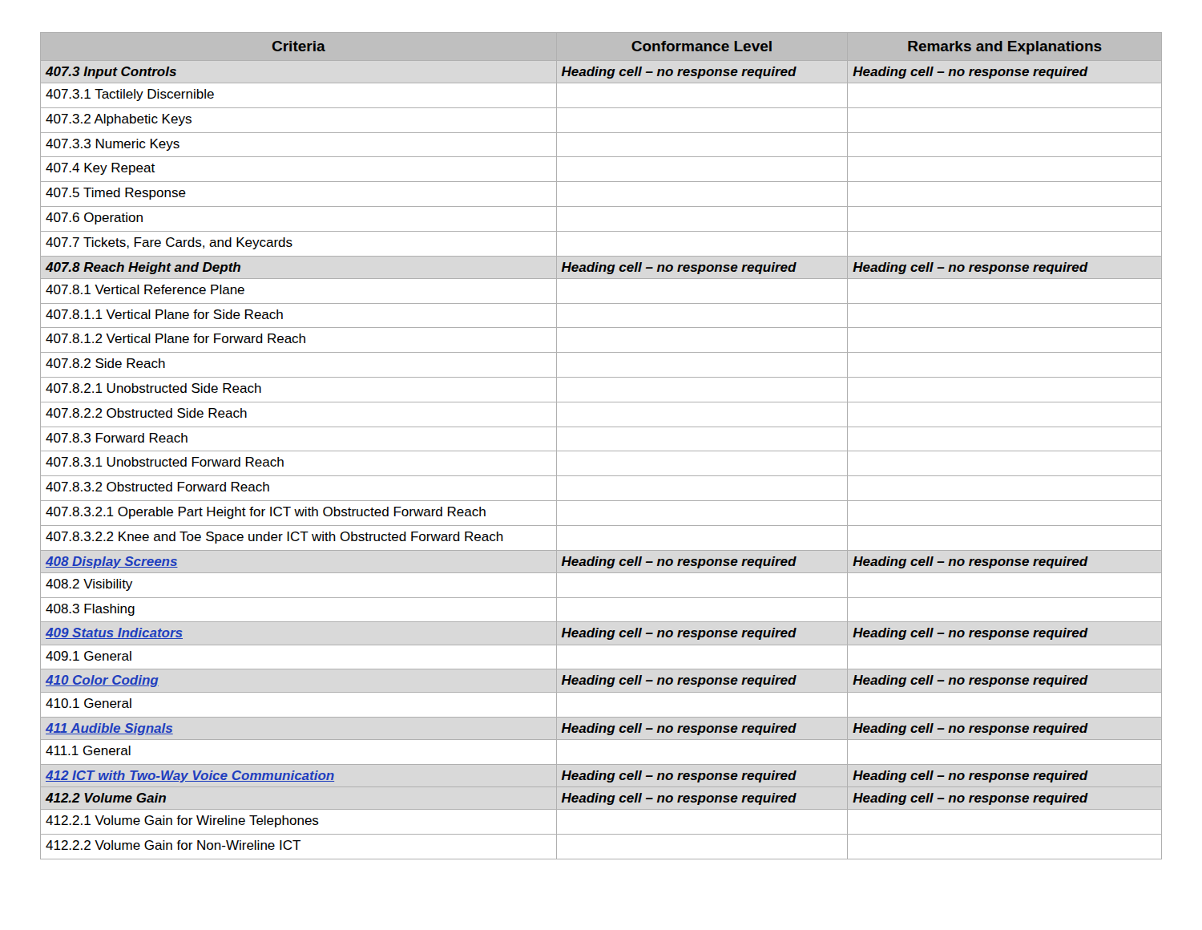| Criteria | Conformance Level | Remarks and Explanations |
| --- | --- | --- |
| 407.3 Input Controls | Heading cell – no response required | Heading cell – no response required |
| 407.3.1 Tactilely Discernible | | |
| 407.3.2 Alphabetic Keys | | |
| 407.3.3 Numeric Keys | | |
| 407.4 Key Repeat | | |
| 407.5 Timed Response | | |
| 407.6 Operation | | |
| 407.7 Tickets, Fare Cards, and Keycards | | |
| 407.8 Reach Height and Depth | Heading cell – no response required | Heading cell – no response required |
| 407.8.1 Vertical Reference Plane | | |
| 407.8.1.1 Vertical Plane for Side Reach | | |
| 407.8.1.2 Vertical Plane for Forward Reach | | |
| 407.8.2 Side Reach | | |
| 407.8.2.1 Unobstructed Side Reach | | |
| 407.8.2.2 Obstructed Side Reach | | |
| 407.8.3 Forward Reach | | |
| 407.8.3.1 Unobstructed Forward Reach | | |
| 407.8.3.2 Obstructed Forward Reach | | |
| 407.8.3.2.1 Operable Part Height for ICT with Obstructed Forward Reach | | |
| 407.8.3.2.2 Knee and Toe Space under ICT with Obstructed Forward Reach | | |
| 408 Display Screens | Heading cell – no response required | Heading cell – no response required |
| 408.2 Visibility | | |
| 408.3 Flashing | | |
| 409 Status Indicators | Heading cell – no response required | Heading cell – no response required |
| 409.1 General | | |
| 410 Color Coding | Heading cell – no response required | Heading cell – no response required |
| 410.1 General | | |
| 411 Audible Signals | Heading cell – no response required | Heading cell – no response required |
| 411.1 General | | |
| 412 ICT with Two-Way Voice Communication | Heading cell – no response required | Heading cell – no response required |
| 412.2 Volume Gain | Heading cell – no response required | Heading cell – no response required |
| 412.2.1 Volume Gain for Wireline Telephones | | |
| 412.2.2 Volume Gain for Non-Wireline ICT | | |